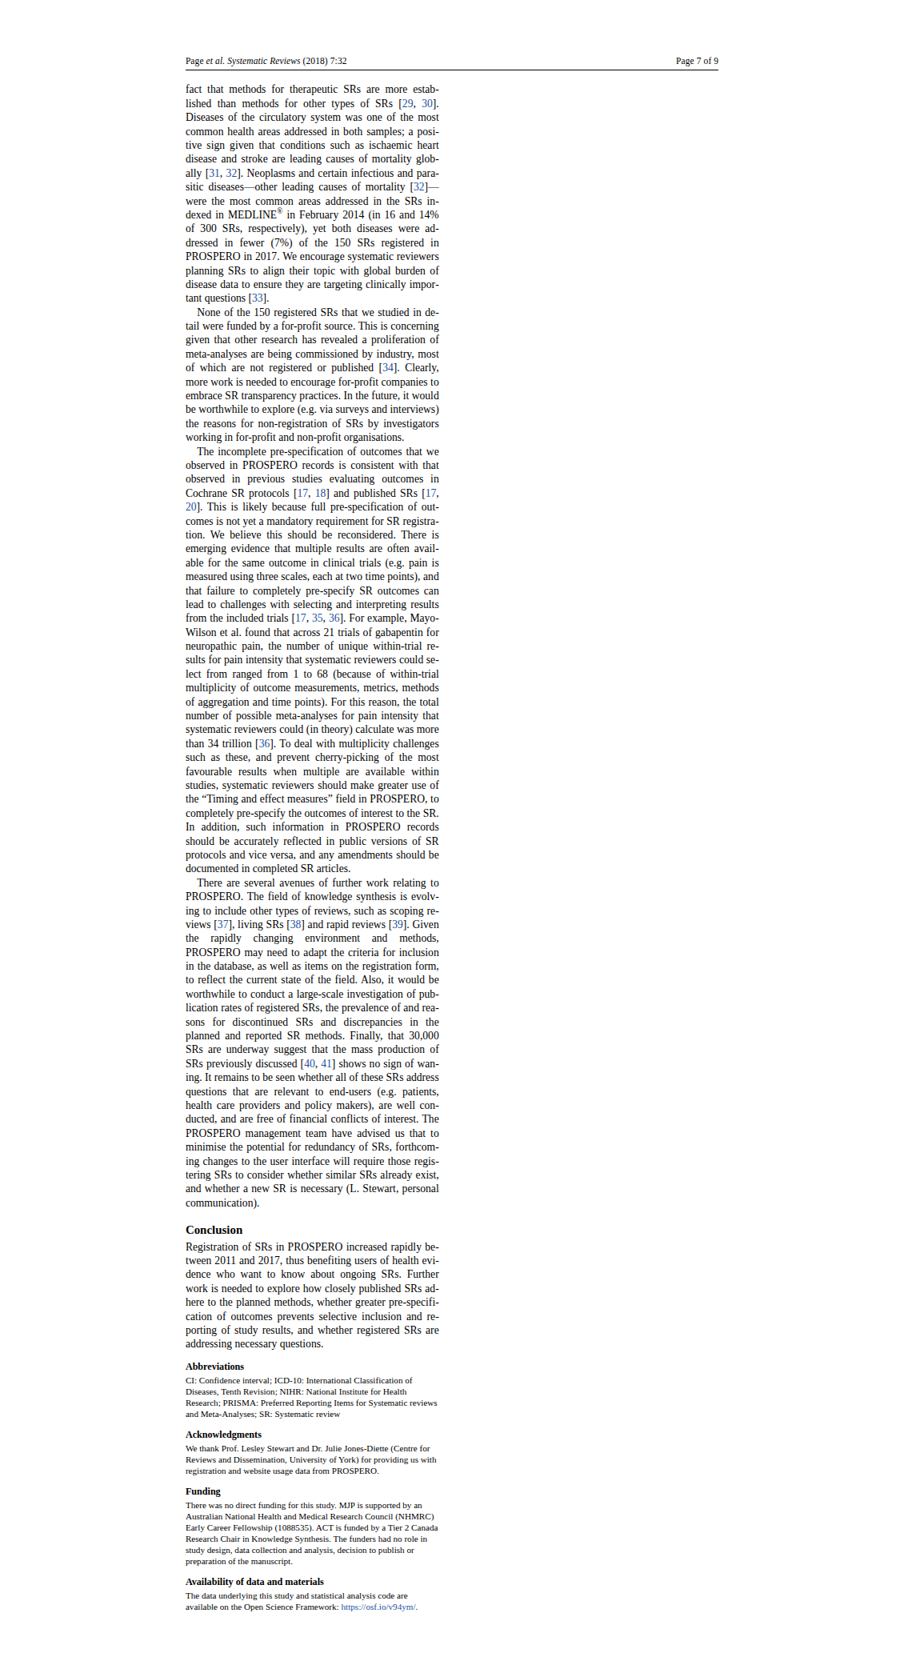Page et al. Systematic Reviews (2018) 7:32
Page 7 of 9
fact that methods for therapeutic SRs are more established than methods for other types of SRs [29, 30]. Diseases of the circulatory system was one of the most common health areas addressed in both samples; a positive sign given that conditions such as ischaemic heart disease and stroke are leading causes of mortality globally [31, 32]. Neoplasms and certain infectious and parasitic diseases—other leading causes of mortality [32]—were the most common areas addressed in the SRs indexed in MEDLINE® in February 2014 (in 16 and 14% of 300 SRs, respectively), yet both diseases were addressed in fewer (7%) of the 150 SRs registered in PROSPERO in 2017. We encourage systematic reviewers planning SRs to align their topic with global burden of disease data to ensure they are targeting clinically important questions [33].
None of the 150 registered SRs that we studied in detail were funded by a for-profit source. This is concerning given that other research has revealed a proliferation of meta-analyses are being commissioned by industry, most of which are not registered or published [34]. Clearly, more work is needed to encourage for-profit companies to embrace SR transparency practices. In the future, it would be worthwhile to explore (e.g. via surveys and interviews) the reasons for non-registration of SRs by investigators working in for-profit and non-profit organisations.
The incomplete pre-specification of outcomes that we observed in PROSPERO records is consistent with that observed in previous studies evaluating outcomes in Cochrane SR protocols [17, 18] and published SRs [17, 20]. This is likely because full pre-specification of outcomes is not yet a mandatory requirement for SR registration. We believe this should be reconsidered. There is emerging evidence that multiple results are often available for the same outcome in clinical trials (e.g. pain is measured using three scales, each at two time points), and that failure to completely pre-specify SR outcomes can lead to challenges with selecting and interpreting results from the included trials [17, 35, 36]. For example, Mayo-Wilson et al. found that across 21 trials of gabapentin for neuropathic pain, the number of unique within-trial results for pain intensity that systematic reviewers could select from ranged from 1 to 68 (because of within-trial multiplicity of outcome measurements, metrics, methods of aggregation and time points). For this reason, the total number of possible meta-analyses for pain intensity that systematic reviewers could (in theory) calculate was more than 34 trillion [36]. To deal with multiplicity challenges such as these, and prevent cherry-picking of the most favourable results when multiple are available within studies, systematic reviewers should make greater use of the “Timing and effect measures” field in PROSPERO, to completely pre-specify the outcomes of interest to the SR. In addition, such information in PROSPERO records should be accurately reflected in public versions of SR protocols and vice versa, and any amendments should be documented in completed SR articles.
There are several avenues of further work relating to PROSPERO. The field of knowledge synthesis is evolving to include other types of reviews, such as scoping reviews [37], living SRs [38] and rapid reviews [39]. Given the rapidly changing environment and methods, PROSPERO may need to adapt the criteria for inclusion in the database, as well as items on the registration form, to reflect the current state of the field. Also, it would be worthwhile to conduct a large-scale investigation of publication rates of registered SRs, the prevalence of and reasons for discontinued SRs and discrepancies in the planned and reported SR methods. Finally, that 30,000 SRs are underway suggest that the mass production of SRs previously discussed [40, 41] shows no sign of waning. It remains to be seen whether all of these SRs address questions that are relevant to end-users (e.g. patients, health care providers and policy makers), are well conducted, and are free of financial conflicts of interest. The PROSPERO management team have advised us that to minimise the potential for redundancy of SRs, forthcoming changes to the user interface will require those registering SRs to consider whether similar SRs already exist, and whether a new SR is necessary (L. Stewart, personal communication).
Conclusion
Registration of SRs in PROSPERO increased rapidly between 2011 and 2017, thus benefiting users of health evidence who want to know about ongoing SRs. Further work is needed to explore how closely published SRs adhere to the planned methods, whether greater pre-specification of outcomes prevents selective inclusion and reporting of study results, and whether registered SRs are addressing necessary questions.
Abbreviations
CI: Confidence interval; ICD-10: International Classification of Diseases, Tenth Revision; NIHR: National Institute for Health Research; PRISMA: Preferred Reporting Items for Systematic reviews and Meta-Analyses; SR: Systematic review
Acknowledgments
We thank Prof. Lesley Stewart and Dr. Julie Jones-Diette (Centre for Reviews and Dissemination, University of York) for providing us with registration and website usage data from PROSPERO.
Funding
There was no direct funding for this study. MJP is supported by an Australian National Health and Medical Research Council (NHMRC) Early Career Fellowship (1088535). ACT is funded by a Tier 2 Canada Research Chair in Knowledge Synthesis. The funders had no role in study design, data collection and analysis, decision to publish or preparation of the manuscript.
Availability of data and materials
The data underlying this study and statistical analysis code are available on the Open Science Framework: https://osf.io/v94ym/.